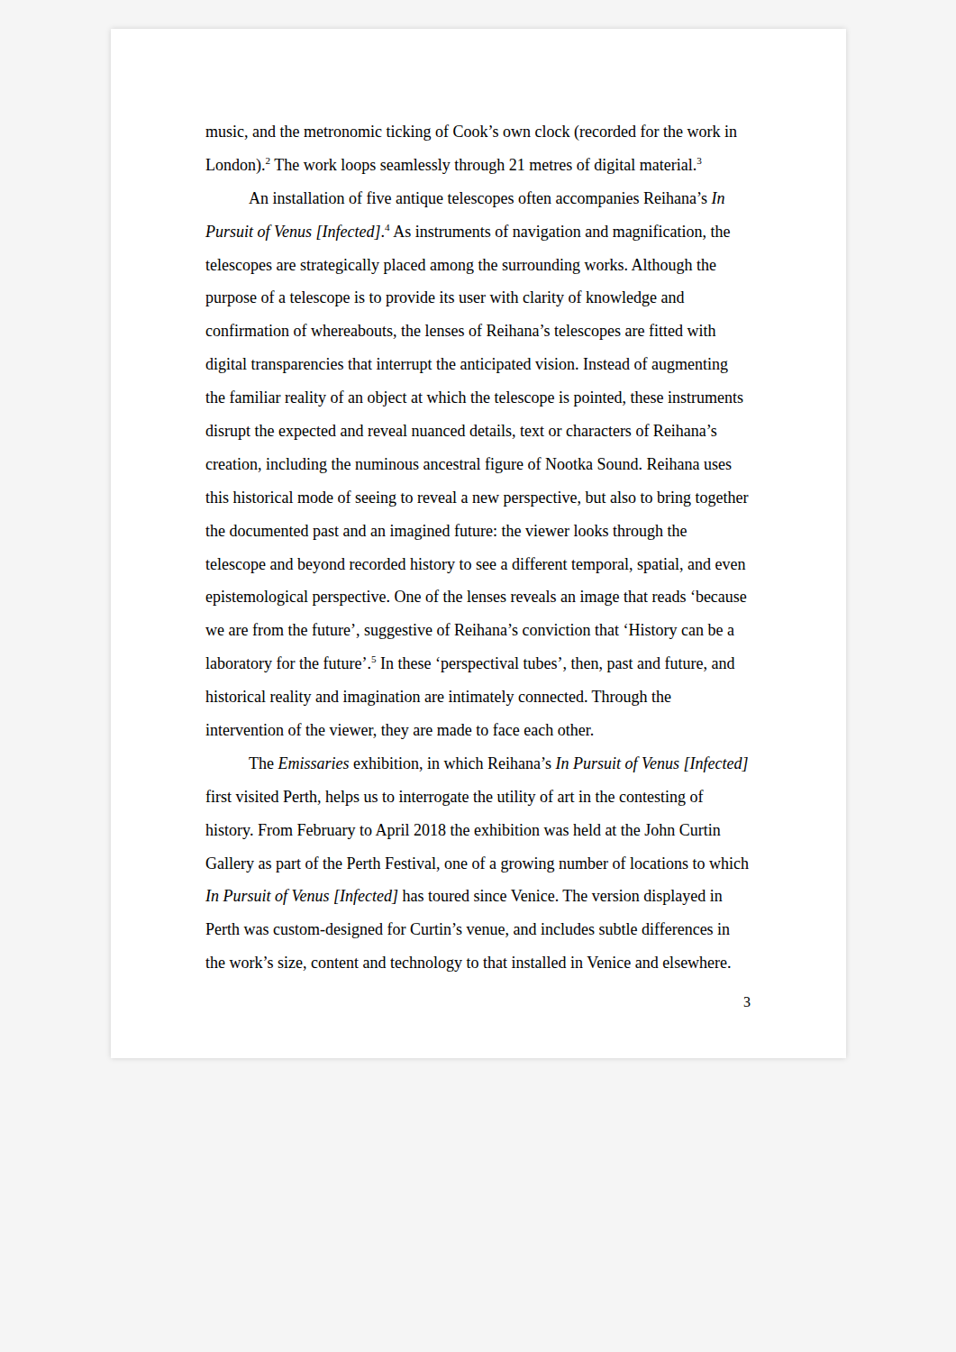music, and the metronomic ticking of Cook’s own clock (recorded for the work in London).2 The work loops seamlessly through 21 metres of digital material.3
An installation of five antique telescopes often accompanies Reihana’s In Pursuit of Venus [Infected].4 As instruments of navigation and magnification, the telescopes are strategically placed among the surrounding works. Although the purpose of a telescope is to provide its user with clarity of knowledge and confirmation of whereabouts, the lenses of Reihana’s telescopes are fitted with digital transparencies that interrupt the anticipated vision. Instead of augmenting the familiar reality of an object at which the telescope is pointed, these instruments disrupt the expected and reveal nuanced details, text or characters of Reihana’s creation, including the numinous ancestral figure of Nootka Sound. Reihana uses this historical mode of seeing to reveal a new perspective, but also to bring together the documented past and an imagined future: the viewer looks through the telescope and beyond recorded history to see a different temporal, spatial, and even epistemological perspective. One of the lenses reveals an image that reads ‘because we are from the future’, suggestive of Reihana’s conviction that ‘History can be a laboratory for the future’.5 In these ‘perspectival tubes’, then, past and future, and historical reality and imagination are intimately connected. Through the intervention of the viewer, they are made to face each other.
The Emissaries exhibition, in which Reihana’s In Pursuit of Venus [Infected] first visited Perth, helps us to interrogate the utility of art in the contesting of history. From February to April 2018 the exhibition was held at the John Curtin Gallery as part of the Perth Festival, one of a growing number of locations to which In Pursuit of Venus [Infected] has toured since Venice. The version displayed in Perth was custom-designed for Curtin’s venue, and includes subtle differences in the work’s size, content and technology to that installed in Venice and elsewhere.
3